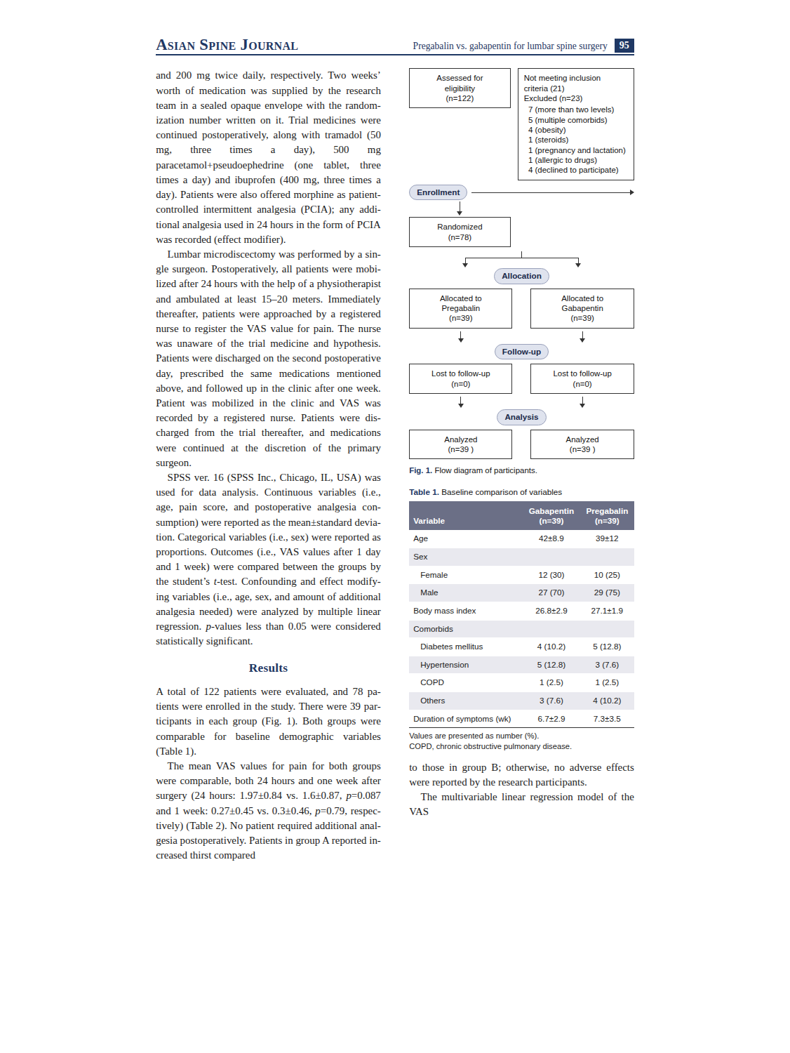Asian Spine Journal
Pregabalin vs. gabapentin for lumbar spine surgery 95
and 200 mg twice daily, respectively. Two weeks’ worth of medication was supplied by the research team in a sealed opaque envelope with the randomization number written on it. Trial medicines were continued postoperatively, along with tramadol (50 mg, three times a day), 500 mg paracetamol+pseudoephedrine (one tablet, three times a day) and ibuprofen (400 mg, three times a day). Patients were also offered morphine as patient-controlled intermittent analgesia (PCIA); any additional analgesia used in 24 hours in the form of PCIA was recorded (effect modifier).
Lumbar microdiscectomy was performed by a single surgeon. Postoperatively, all patients were mobilized after 24 hours with the help of a physiotherapist and ambulated at least 15–20 meters. Immediately thereafter, patients were approached by a registered nurse to register the VAS value for pain. The nurse was unaware of the trial medicine and hypothesis. Patients were discharged on the second postoperative day, prescribed the same medications mentioned above, and followed up in the clinic after one week. Patient was mobilized in the clinic and VAS was recorded by a registered nurse. Patients were discharged from the trial thereafter, and medications were continued at the discretion of the primary surgeon.
SPSS ver. 16 (SPSS Inc., Chicago, IL, USA) was used for data analysis. Continuous variables (i.e., age, pain score, and postoperative analgesia consumption) were reported as the mean±standard deviation. Categorical variables (i.e., sex) were reported as proportions. Outcomes (i.e., VAS values after 1 day and 1 week) were compared between the groups by the student’s t-test. Confounding and effect modifying variables (i.e., age, sex, and amount of additional analgesia needed) were analyzed by multiple linear regression. p-values less than 0.05 were considered statistically significant.
Results
A total of 122 patients were evaluated, and 78 patients were enrolled in the study. There were 39 participants in each group (Fig. 1). Both groups were comparable for baseline demographic variables (Table 1).
The mean VAS values for pain for both groups were comparable, both 24 hours and one week after surgery (24 hours: 1.97±0.84 vs. 1.6±0.87, p=0.087 and 1 week: 0.27±0.45 vs. 0.3±0.46, p=0.79, respectively) (Table 2). No patient required additional analgesia postoperatively. Patients in group A reported increased thirst compared
Assessed for
eligibility
(n=122)
Not meeting inclusion
criteria (21)
Excluded (n=23)
7 (more than two levels)
5 (multiple comorbids)
4 (obesity)
1 (steroids)
1 (pregnancy and lactation)
1 (allergic to drugs)
4 (declined to participate)
Enrollment
Randomized
(n=78)
Allocation
Allocated to
Pregabalin
(n=39)
Allocated to
Gabapentin
(n=39)
Follow-up
Lost to follow-up
(n=0)
Lost to follow-up
(n=0)
Analysis
Analyzed
(n=39 )
Analyzed
(n=39 )
Fig. 1. Flow diagram of participants.
Table 1. Baseline comparison of variables
| Variable | Gabapentin (n=39) | Pregabalin (n=39) |
| --- | --- | --- |
| Age | 42±8.9 | 39±12 |
| Sex | | |
| Female | 12 (30) | 10 (25) |
| Male | 27 (70) | 29 (75) |
| Body mass index | 26.8±2.9 | 27.1±1.9 |
| Comorbids | | |
| Diabetes mellitus | 4 (10.2) | 5 (12.8) |
| Hypertension | 5 (12.8) | 3 (7.6) |
| COPD | 1 (2.5) | 1 (2.5) |
| Others | 3 (7.6) | 4 (10.2) |
| Duration of symptoms (wk) | 6.7±2.9 | 7.3±3.5 |
Values are presented as number (%).
COPD, chronic obstructive pulmonary disease.
to those in group B; otherwise, no adverse effects were reported by the research participants.
The multivariable linear regression model of the VAS